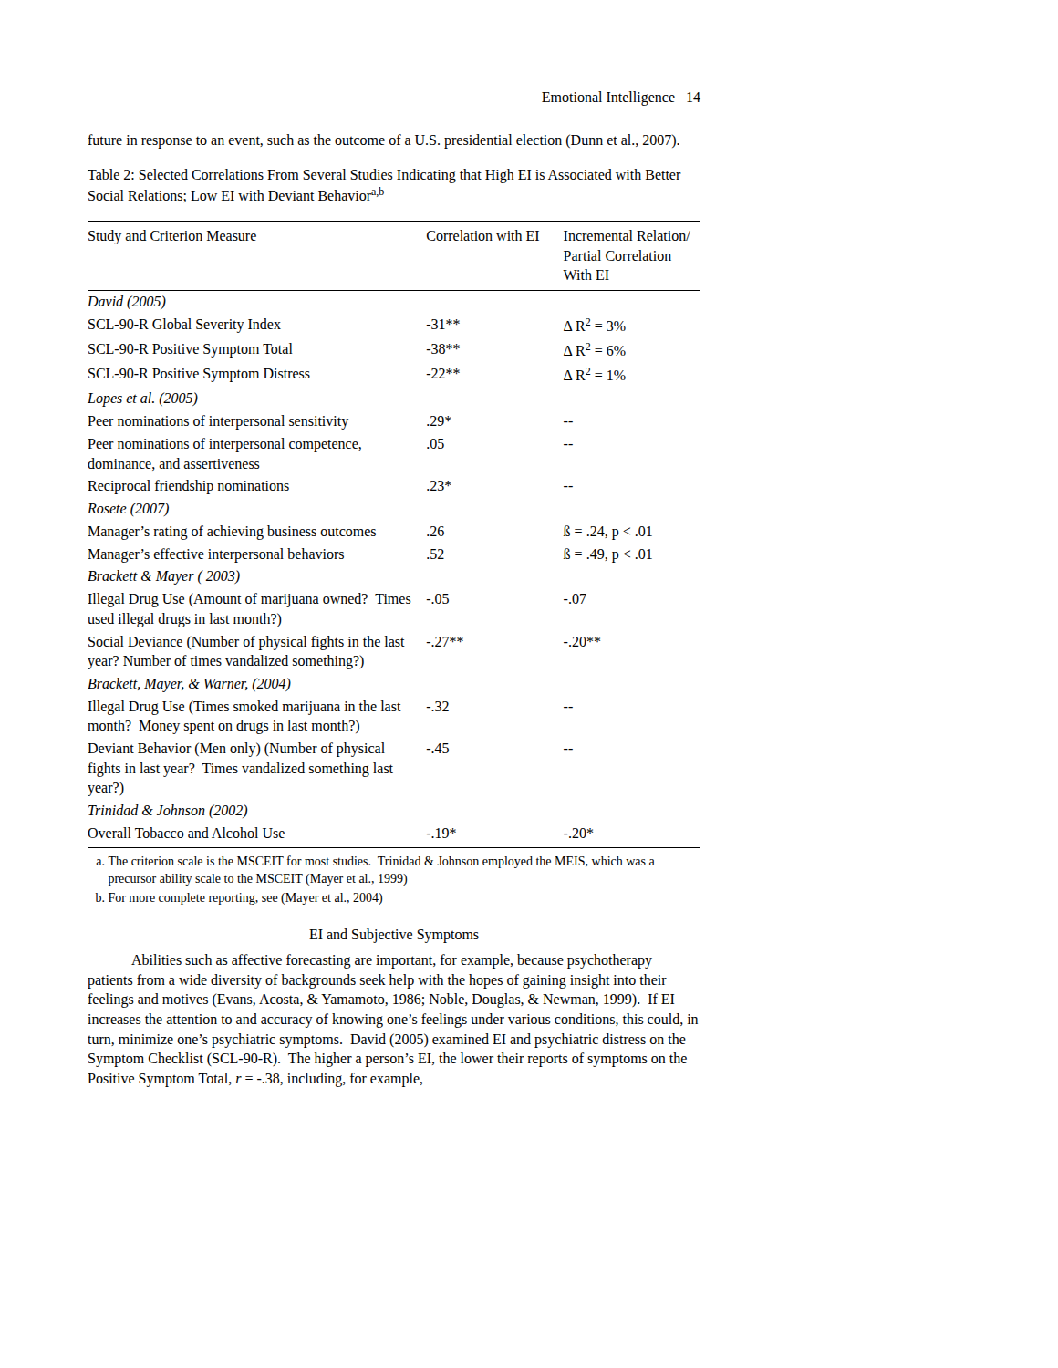Emotional Intelligence 14
future in response to an event, such as the outcome of a U.S. presidential election (Dunn et al., 2007).
Table 2: Selected Correlations From Several Studies Indicating that High EI is Associated with Better Social Relations; Low EI with Deviant Behaviora,b
| Study and Criterion Measure | Correlation with EI | Incremental Relation/ Partial Correlation With EI |
| --- | --- | --- |
| David (2005) | | |
| SCL-90-R Global Severity Index | -31** | Δ R 2 = 3% |
| SCL-90-R Positive Symptom Total | -38** | Δ R 2 = 6% |
| SCL-90-R Positive Symptom Distress | -22** | Δ R 2 = 1% |
| Lopes et al. (2005) | | |
| Peer nominations of interpersonal sensitivity | .29* | -- |
| Peer nominations of interpersonal competence, dominance, and assertiveness | .05 | -- |
| Reciprocal friendship nominations | .23* | -- |
| Rosete (2007) | | |
| Manager’s rating of achieving business outcomes | .26 | ß = .24, p < .01 |
| Manager’s effective interpersonal behaviors | .52 | ß = .49, p < .01 |
| Brackett & Mayer ( 2003) | | |
| Illegal Drug Use (Amount of marijuana owned? Times used illegal drugs in last month?) | -.05 | -.07 |
| Social Deviance (Number of physical fights in the last year? Number of times vandalized something?) | -.27** | -.20** |
| Brackett, Mayer, & Warner, (2004) | | |
| Illegal Drug Use (Times smoked marijuana in the last month? Money spent on drugs in last month?) | -.32 | -- |
| Deviant Behavior (Men only) (Number of physical fights in last year? Times vandalized something last year?) | -.45 | -- |
| Trinidad & Johnson (2002) | | |
| Overall Tobacco and Alcohol Use | -.19* | -.20* |
The criterion scale is the MSCEIT for most studies. Trinidad & Johnson employed the MEIS, which was a precursor ability scale to the MSCEIT (Mayer et al., 1999)
For more complete reporting, see (Mayer et al., 2004)
EI and Subjective Symptoms
Abilities such as affective forecasting are important, for example, because psychotherapy patients from a wide diversity of backgrounds seek help with the hopes of gaining insight into their feelings and motives (Evans, Acosta, & Yamamoto, 1986; Noble, Douglas, & Newman, 1999). If EI increases the attention to and accuracy of knowing one’s feelings under various conditions, this could, in turn, minimize one’s psychiatric symptoms. David (2005) examined EI and psychiatric distress on the Symptom Checklist (SCL-90-R). The higher a person’s EI, the lower their reports of symptoms on the Positive Symptom Total, r = -.38, including, for example,